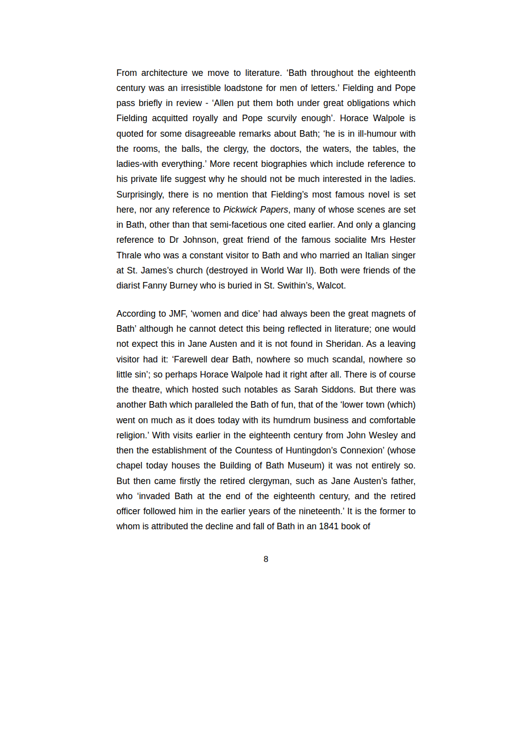From architecture we move to literature. ‘Bath throughout the eighteenth century was an irresistible loadstone for men of letters.’ Fielding and Pope pass briefly in review - ‘Allen put them both under great obligations which Fielding acquitted royally and Pope scurvily enough’. Horace Walpole is quoted for some disagreeable remarks about Bath; ‘he is in ill-humour with the rooms, the balls, the clergy, the doctors, the waters, the tables, the ladies-with everything.’ More recent biographies which include reference to his private life suggest why he should not be much interested in the ladies. Surprisingly, there is no mention that Fielding’s most famous novel is set here, nor any reference to Pickwick Papers, many of whose scenes are set in Bath, other than that semi-facetious one cited earlier. And only a glancing reference to Dr Johnson, great friend of the famous socialite Mrs Hester Thrale who was a constant visitor to Bath and who married an Italian singer at St. James’s church (destroyed in World War II). Both were friends of the diarist Fanny Burney who is buried in St. Swithin’s, Walcot.
According to JMF, ‘women and dice’ had always been the great magnets of Bath’ although he cannot detect this being reflected in literature; one would not expect this in Jane Austen and it is not found in Sheridan. As a leaving visitor had it: ‘Farewell dear Bath, nowhere so much scandal, nowhere so little sin’; so perhaps Horace Walpole had it right after all. There is of course the theatre, which hosted such notables as Sarah Siddons. But there was another Bath which paralleled the Bath of fun, that of the ‘lower town (which) went on much as it does today with its humdrum business and comfortable religion.’ With visits earlier in the eighteenth century from John Wesley and then the establishment of the Countess of Huntingdon’s Connexion’ (whose chapel today houses the Building of Bath Museum) it was not entirely so. But then came firstly the retired clergyman, such as Jane Austen’s father, who ‘invaded Bath at the end of the eighteenth century, and the retired officer followed him in the earlier years of the nineteenth.’ It is the former to whom is attributed the decline and fall of Bath in an 1841 book of
8